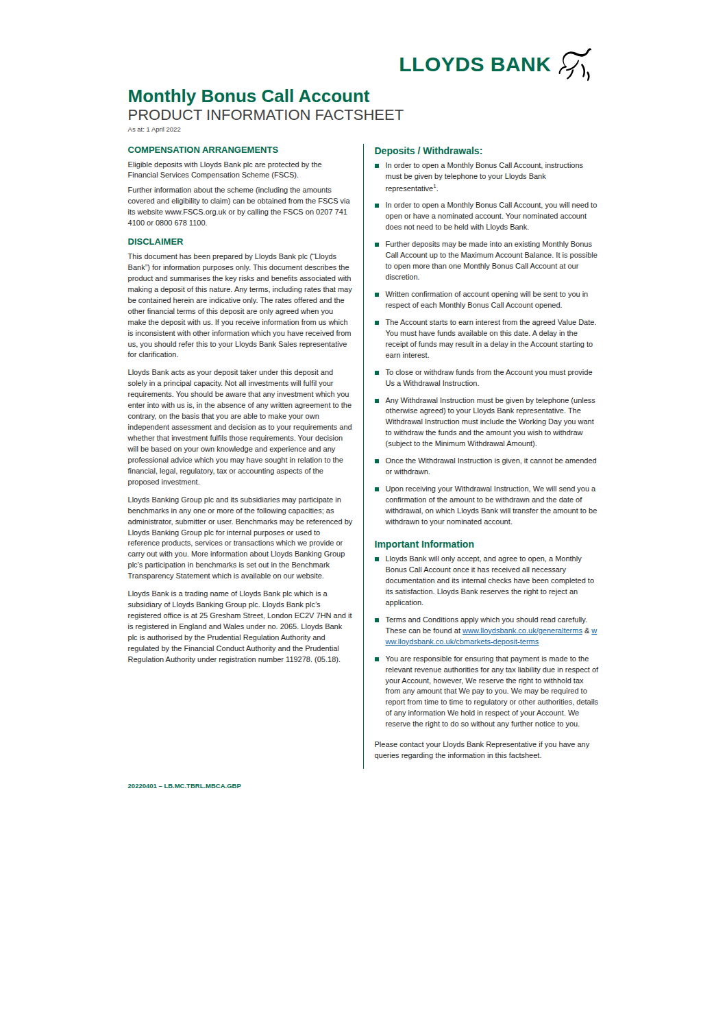LLOYDS BANK
Monthly Bonus Call Account
PRODUCT INFORMATION FACTSHEET
As at: 1 April 2022
COMPENSATION ARRANGEMENTS
Eligible deposits with Lloyds Bank plc are protected by the Financial Services Compensation Scheme (FSCS).
Further information about the scheme (including the amounts covered and eligibility to claim) can be obtained from the FSCS via its website www.FSCS.org.uk or by calling the FSCS on 0207 741 4100 or 0800 678 1100.
DISCLAIMER
This document has been prepared by Lloyds Bank plc (“Lloyds Bank”) for information purposes only. This document describes the product and summarises the key risks and benefits associated with making a deposit of this nature. Any terms, including rates that may be contained herein are indicative only. The rates offered and the other financial terms of this deposit are only agreed when you make the deposit with us. If you receive information from us which is inconsistent with other information which you have received from us, you should refer this to your Lloyds Bank Sales representative for clarification.
Lloyds Bank acts as your deposit taker under this deposit and solely in a principal capacity. Not all investments will fulfil your requirements. You should be aware that any investment which you enter into with us is, in the absence of any written agreement to the contrary, on the basis that you are able to make your own independent assessment and decision as to your requirements and whether that investment fulfils those requirements. Your decision will be based on your own knowledge and experience and any professional advice which you may have sought in relation to the financial, legal, regulatory, tax or accounting aspects of the proposed investment.
Lloyds Banking Group plc and its subsidiaries may participate in benchmarks in any one or more of the following capacities; as administrator, submitter or user. Benchmarks may be referenced by Lloyds Banking Group plc for internal purposes or used to reference products, services or transactions which we provide or carry out with you. More information about Lloyds Banking Group plc’s participation in benchmarks is set out in the Benchmark Transparency Statement which is available on our website.
Lloyds Bank is a trading name of Lloyds Bank plc which is a subsidiary of Lloyds Banking Group plc. Lloyds Bank plc’s registered office is at 25 Gresham Street, London EC2V 7HN and it is registered in England and Wales under no. 2065. Lloyds Bank plc is authorised by the Prudential Regulation Authority and regulated by the Financial Conduct Authority and the Prudential Regulation Authority under registration number 119278. (05.18).
Deposits / Withdrawals:
In order to open a Monthly Bonus Call Account, instructions must be given by telephone to your Lloyds Bank representative1.
In order to open a Monthly Bonus Call Account, you will need to open or have a nominated account. Your nominated account does not need to be held with Lloyds Bank.
Further deposits may be made into an existing Monthly Bonus Call Account up to the Maximum Account Balance. It is possible to open more than one Monthly Bonus Call Account at our discretion.
Written confirmation of account opening will be sent to you in respect of each Monthly Bonus Call Account opened.
The Account starts to earn interest from the agreed Value Date. You must have funds available on this date. A delay in the receipt of funds may result in a delay in the Account starting to earn interest.
To close or withdraw funds from the Account you must provide Us a Withdrawal Instruction.
Any Withdrawal Instruction must be given by telephone (unless otherwise agreed) to your Lloyds Bank representative. The Withdrawal Instruction must include the Working Day you want to withdraw the funds and the amount you wish to withdraw (subject to the Minimum Withdrawal Amount).
Once the Withdrawal Instruction is given, it cannot be amended or withdrawn.
Upon receiving your Withdrawal Instruction, We will send you a confirmation of the amount to be withdrawn and the date of withdrawal, on which Lloyds Bank will transfer the amount to be withdrawn to your nominated account.
Important Information
Lloyds Bank will only accept, and agree to open, a Monthly Bonus Call Account once it has received all necessary documentation and its internal checks have been completed to its satisfaction. Lloyds Bank reserves the right to reject an application.
Terms and Conditions apply which you should read carefully. These can be found at www.lloydsbank.co.uk/generalterms & www.lloydsbank.co.uk/cbmarkets-deposit-terms
You are responsible for ensuring that payment is made to the relevant revenue authorities for any tax liability due in respect of your Account, however, We reserve the right to withhold tax from any amount that We pay to you. We may be required to report from time to time to regulatory or other authorities, details of any information We hold in respect of your Account. We reserve the right to do so without any further notice to you.
Please contact your Lloyds Bank Representative if you have any queries regarding the information in this factsheet.
20220401 – LB.MC.TBRL.MBCA.GBP